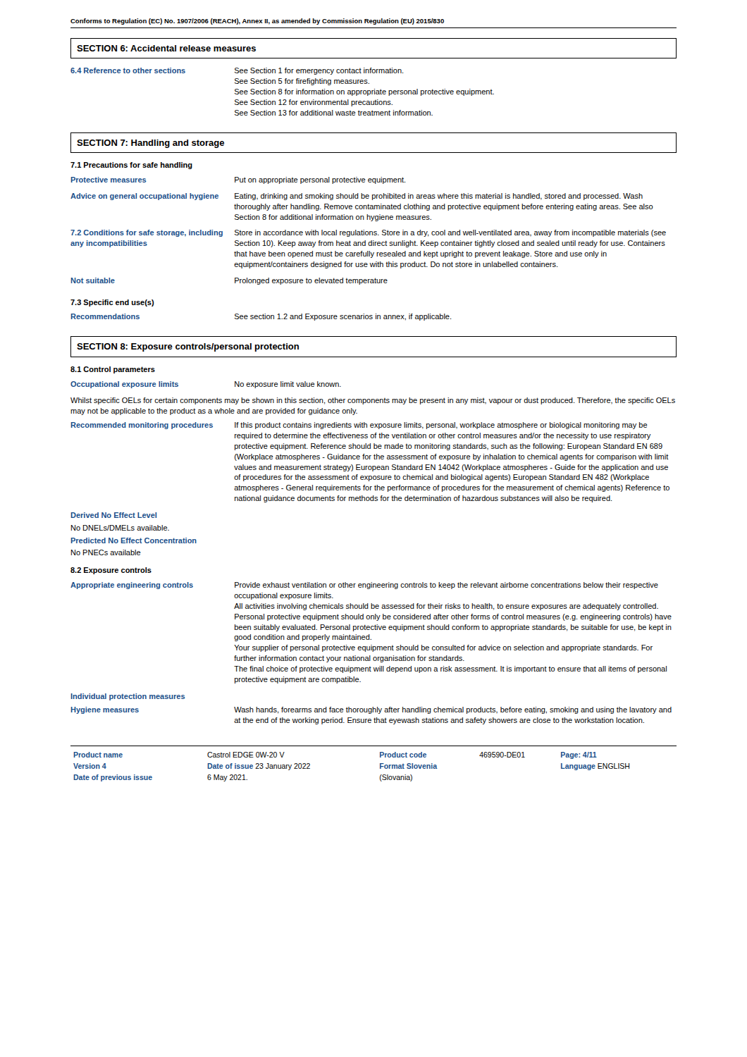Conforms to Regulation (EC) No. 1907/2006 (REACH), Annex II, as amended by Commission Regulation (EU) 2015/830
SECTION 6: Accidental release measures
| 6.4 Reference to other sections | See Section 1 for emergency contact information. See Section 5 for firefighting measures. See Section 8 for information on appropriate personal protective equipment. See Section 12 for environmental precautions. See Section 13 for additional waste treatment information. |
SECTION 7: Handling and storage
7.1 Precautions for safe handling
| Protective measures | Put on appropriate personal protective equipment. |
| Advice on general occupational hygiene | Eating, drinking and smoking should be prohibited in areas where this material is handled, stored and processed. Wash thoroughly after handling. Remove contaminated clothing and protective equipment before entering eating areas. See also Section 8 for additional information on hygiene measures. |
| 7.2 Conditions for safe storage, including any incompatibilities | Store in accordance with local regulations. Store in a dry, cool and well-ventilated area, away from incompatible materials (see Section 10). Keep away from heat and direct sunlight. Keep container tightly closed and sealed until ready for use. Containers that have been opened must be carefully resealed and kept upright to prevent leakage. Store and use only in equipment/containers designed for use with this product. Do not store in unlabelled containers. |
| Not suitable | Prolonged exposure to elevated temperature |
7.3 Specific end use(s)
| Recommendations | See section 1.2 and Exposure scenarios in annex, if applicable. |
SECTION 8: Exposure controls/personal protection
8.1 Control parameters
| Occupational exposure limits | No exposure limit value known. |
Whilst specific OELs for certain components may be shown in this section, other components may be present in any mist, vapour or dust produced. Therefore, the specific OELs may not be applicable to the product as a whole and are provided for guidance only.
| Recommended monitoring procedures | If this product contains ingredients with exposure limits, personal, workplace atmosphere or biological monitoring may be required to determine the effectiveness of the ventilation or other control measures and/or the necessity to use respiratory protective equipment. Reference should be made to monitoring standards, such as the following: European Standard EN 689 (Workplace atmospheres - Guidance for the assessment of exposure by inhalation to chemical agents for comparison with limit values and measurement strategy) European Standard EN 14042 (Workplace atmospheres - Guide for the application and use of procedures for the assessment of exposure to chemical and biological agents) European Standard EN 482 (Workplace atmospheres - General requirements for the performance of procedures for the measurement of chemical agents) Reference to national guidance documents for methods for the determination of hazardous substances will also be required. |
Derived No Effect Level
No DNELs/DMELs available.
Predicted No Effect Concentration
No PNECs available
8.2 Exposure controls
| Appropriate engineering controls | Provide exhaust ventilation or other engineering controls to keep the relevant airborne concentrations below their respective occupational exposure limits. All activities involving chemicals should be assessed for their risks to health, to ensure exposures are adequately controlled. Personal protective equipment should only be considered after other forms of control measures (e.g. engineering controls) have been suitably evaluated. Personal protective equipment should conform to appropriate standards, be suitable for use, be kept in good condition and properly maintained. Your supplier of personal protective equipment should be consulted for advice on selection and appropriate standards. For further information contact your national organisation for standards. The final choice of protective equipment will depend upon a risk assessment. It is important to ensure that all items of personal protective equipment are compatible. |
Individual protection measures
| Hygiene measures | Wash hands, forearms and face thoroughly after handling chemical products, before eating, smoking and using the lavatory and at the end of the working period. Ensure that eyewash stations and safety showers are close to the workstation location. |
| Product name | Castrol EDGE 0W-20 V | Product code | 469590-DE01 | Page: 4/11 |
| Version 4 | Date of issue 23 January 2022 | Format Slovenia | | Language ENGLISH |
| Date of previous issue | 6 May 2021. | (Slovania) | | |